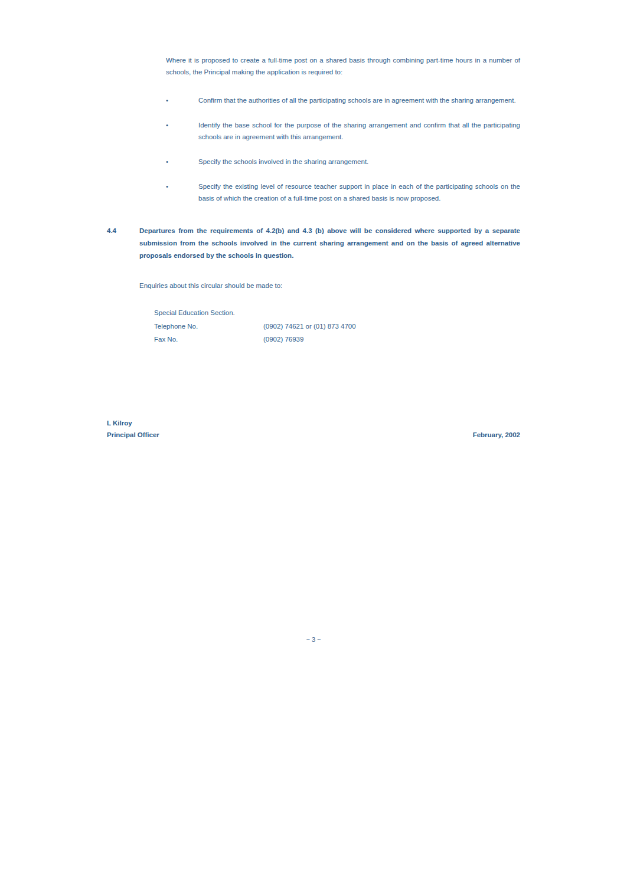Where it is proposed to create a full-time post on a shared basis through combining part-time hours in a number of schools, the Principal making the application is required to:
Confirm that the authorities of all the participating schools are in agreement with the sharing arrangement.
Identify the base school for the purpose of the sharing arrangement and confirm that all the participating schools are in agreement with this arrangement.
Specify the schools involved in the sharing arrangement.
Specify the existing level of resource teacher support in place in each of the participating schools on the basis of which the creation of a full-time post on a shared basis is now proposed.
4.4
Departures from the requirements of 4.2(b) and 4.3 (b) above will be considered where supported by a separate submission from the schools involved in the current sharing arrangement and on the basis of agreed alternative proposals endorsed by the schools in question.
Enquiries about this circular should be made to:
| Special Education Section. | |
| Telephone No. | (0902) 74621 or (01) 873 4700 |
| Fax No. | (0902) 76939 |
L Kilroy
Principal Officer February, 2002
~ 3 ~